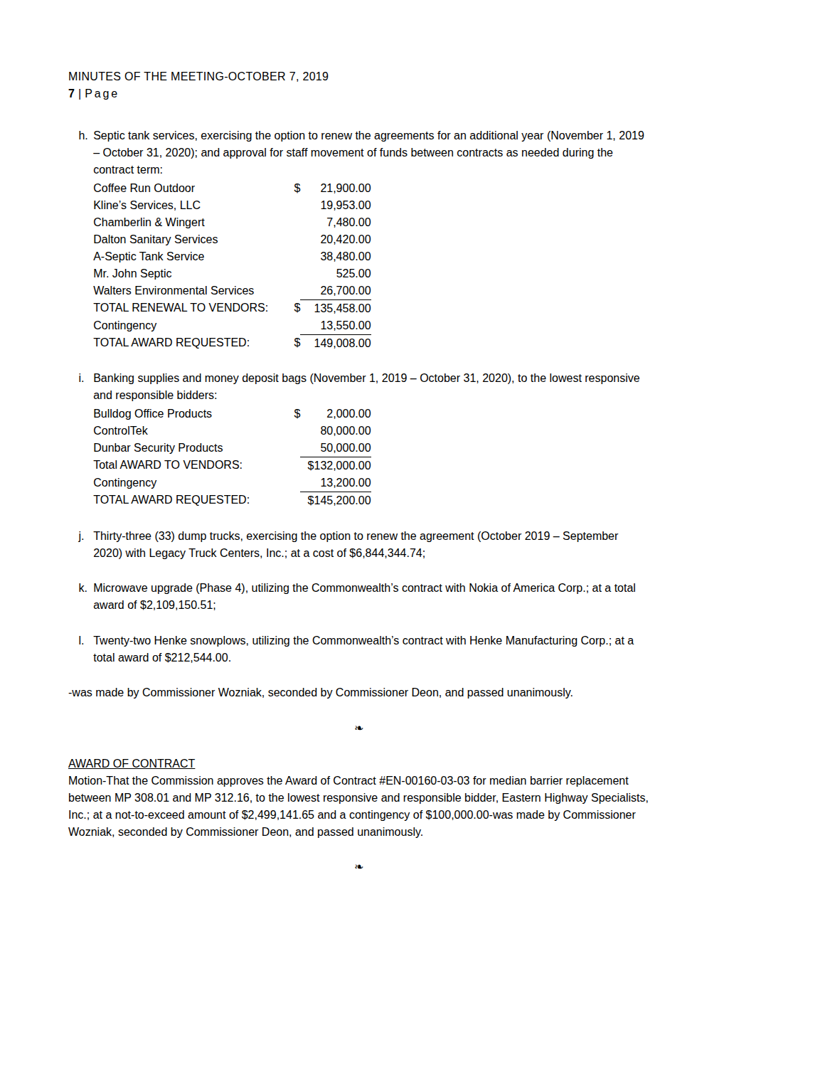MINUTES OF THE MEETING-OCTOBER 7, 2019
7 | Page
h.
Septic tank services, exercising the option to renew the agreements for an additional year (November 1, 2019 – October 31, 2020); and approval for staff movement of funds between contracts as needed during the contract term:
| Coffee Run Outdoor | $ | 21,900.00 |
| Kline’s Services, LLC | | 19,953.00 |
| Chamberlin & Wingert | | 7,480.00 |
| Dalton Sanitary Services | | 20,420.00 |
| A-Septic Tank Service | | 38,480.00 |
| Mr. John Septic | | 525.00 |
| Walters Environmental Services | | 26,700.00 |
| TOTAL RENEWAL TO VENDORS: | $ | 135,458.00 |
| Contingency | | 13,550.00 |
| TOTAL AWARD REQUESTED: | $ | 149,008.00 |
i.
Banking supplies and money deposit bags (November 1, 2019 – October 31, 2020), to the lowest responsive and responsible bidders:
| Bulldog Office Products | $ | 2,000.00 |
| ControlTek | | 80,000.00 |
| Dunbar Security Products | | 50,000.00 |
| Total AWARD TO VENDORS: | | $132,000.00 |
| Contingency | | 13,200.00 |
| TOTAL AWARD REQUESTED: | | $145,200.00 |
j.
Thirty-three (33) dump trucks, exercising the option to renew the agreement (October 2019 – September 2020) with Legacy Truck Centers, Inc.; at a cost of $6,844,344.74;
k.
Microwave upgrade (Phase 4), utilizing the Commonwealth’s contract with Nokia of America Corp.; at a total award of $2,109,150.51;
l.
Twenty-two Henke snowplows, utilizing the Commonwealth’s contract with Henke Manufacturing Corp.; at a total award of $212,544.00.
-was made by Commissioner Wozniak, seconded by Commissioner Deon, and passed unanimously.
❧
AWARD OF CONTRACT
Motion-That the Commission approves the Award of Contract #EN-00160-03-03 for median barrier replacement between MP 308.01 and MP 312.16, to the lowest responsive and responsible bidder, Eastern Highway Specialists, Inc.; at a not-to-exceed amount of $2,499,141.65 and a contingency of $100,000.00-was made by Commissioner Wozniak, seconded by Commissioner Deon, and passed unanimously.
❧